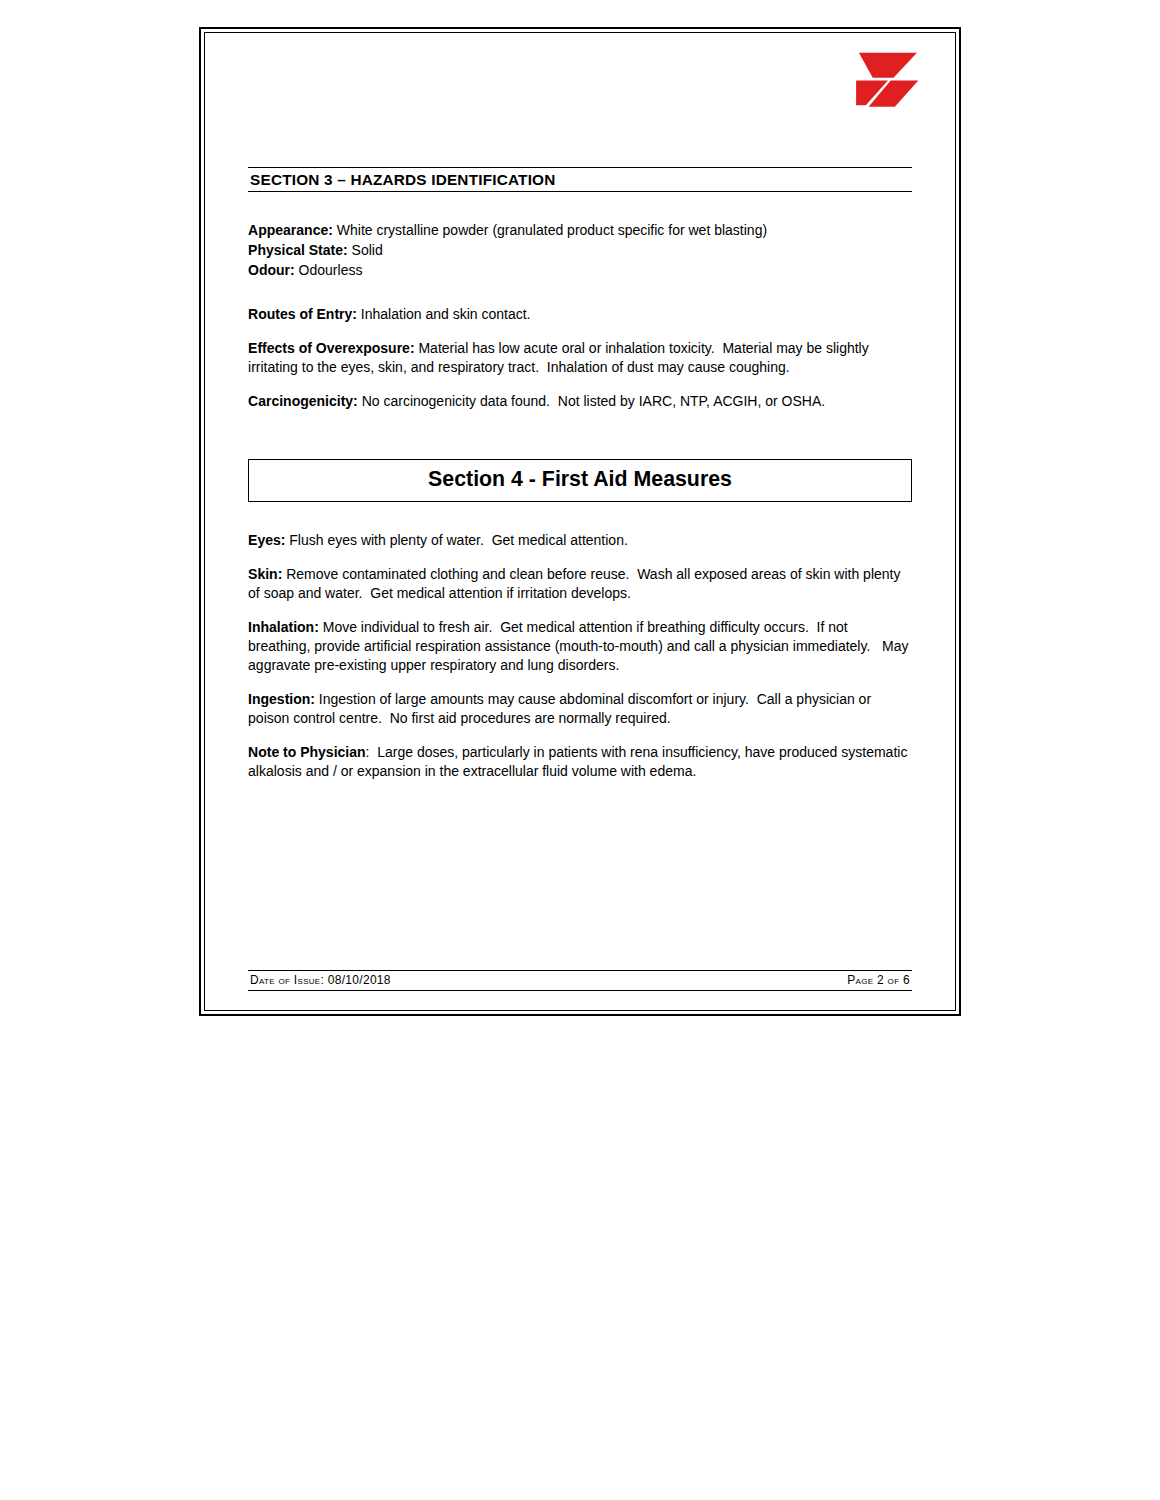SECTION 3 – HAZARDS IDENTIFICATION
Appearance: White crystalline powder (granulated product specific for wet blasting)
Physical State: Solid
Odour: Odourless
Routes of Entry: Inhalation and skin contact.
Effects of Overexposure: Material has low acute oral or inhalation toxicity. Material may be slightly irritating to the eyes, skin, and respiratory tract. Inhalation of dust may cause coughing.
Carcinogenicity: No carcinogenicity data found. Not listed by IARC, NTP, ACGIH, or OSHA.
Section 4 - First Aid Measures
Eyes: Flush eyes with plenty of water. Get medical attention.
Skin: Remove contaminated clothing and clean before reuse. Wash all exposed areas of skin with plenty of soap and water. Get medical attention if irritation develops.
Inhalation: Move individual to fresh air. Get medical attention if breathing difficulty occurs. If not breathing, provide artificial respiration assistance (mouth-to-mouth) and call a physician immediately. May aggravate pre-existing upper respiratory and lung disorders.
Ingestion: Ingestion of large amounts may cause abdominal discomfort or injury. Call a physician or poison control centre. No first aid procedures are normally required.
Note to Physician: Large doses, particularly in patients with rena insufficiency, have produced systematic alkalosis and / or expansion in the extracellular fluid volume with edema.
Date of Issue: 08/10/2018 Page 2 of 6